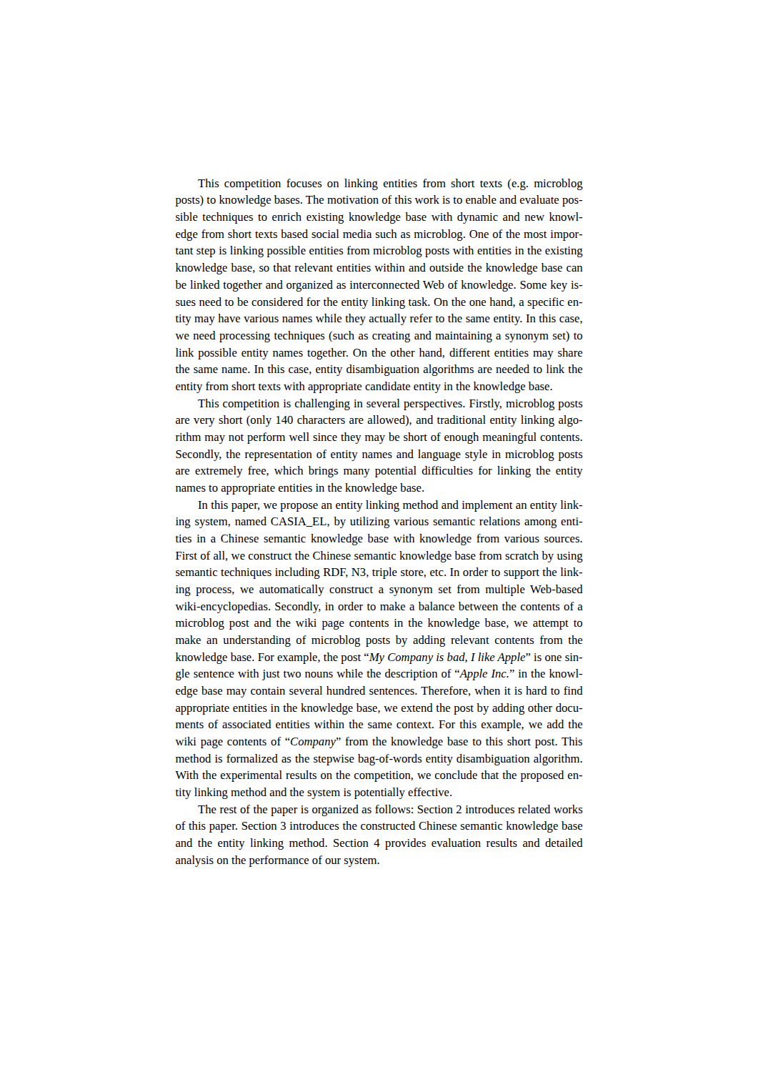This competition focuses on linking entities from short texts (e.g. microblog posts) to knowledge bases. The motivation of this work is to enable and evaluate possible techniques to enrich existing knowledge base with dynamic and new knowledge from short texts based social media such as microblog. One of the most important step is linking possible entities from microblog posts with entities in the existing knowledge base, so that relevant entities within and outside the knowledge base can be linked together and organized as interconnected Web of knowledge. Some key issues need to be considered for the entity linking task. On the one hand, a specific entity may have various names while they actually refer to the same entity. In this case, we need processing techniques (such as creating and maintaining a synonym set) to link possible entity names together. On the other hand, different entities may share the same name. In this case, entity disambiguation algorithms are needed to link the entity from short texts with appropriate candidate entity in the knowledge base.
This competition is challenging in several perspectives. Firstly, microblog posts are very short (only 140 characters are allowed), and traditional entity linking algorithm may not perform well since they may be short of enough meaningful contents. Secondly, the representation of entity names and language style in microblog posts are extremely free, which brings many potential difficulties for linking the entity names to appropriate entities in the knowledge base.
In this paper, we propose an entity linking method and implement an entity linking system, named CASIA_EL, by utilizing various semantic relations among entities in a Chinese semantic knowledge base with knowledge from various sources. First of all, we construct the Chinese semantic knowledge base from scratch by using semantic techniques including RDF, N3, triple store, etc. In order to support the linking process, we automatically construct a synonym set from multiple Web-based wiki-encyclopedias. Secondly, in order to make a balance between the contents of a microblog post and the wiki page contents in the knowledge base, we attempt to make an understanding of microblog posts by adding relevant contents from the knowledge base. For example, the post “My Company is bad, I like Apple” is one single sentence with just two nouns while the description of “Apple Inc.” in the knowledge base may contain several hundred sentences. Therefore, when it is hard to find appropriate entities in the knowledge base, we extend the post by adding other documents of associated entities within the same context. For this example, we add the wiki page contents of “Company” from the knowledge base to this short post. This method is formalized as the stepwise bag-of-words entity disambiguation algorithm. With the experimental results on the competition, we conclude that the proposed entity linking method and the system is potentially effective.
The rest of the paper is organized as follows: Section 2 introduces related works of this paper. Section 3 introduces the constructed Chinese semantic knowledge base and the entity linking method. Section 4 provides evaluation results and detailed analysis on the performance of our system.